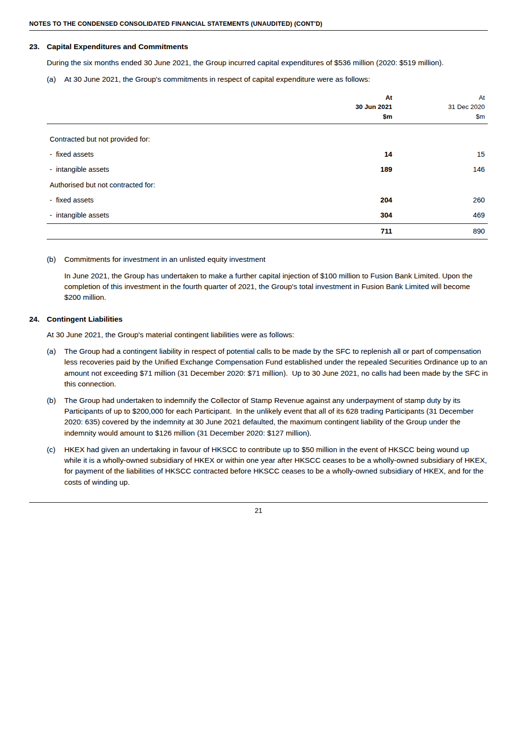NOTES TO THE CONDENSED CONSOLIDATED FINANCIAL STATEMENTS (UNAUDITED) (CONT'D)
23. Capital Expenditures and Commitments
During the six months ended 30 June 2021, the Group incurred capital expenditures of $536 million (2020: $519 million).
(a)
At 30 June 2021, the Group's commitments in respect of capital expenditure were as follows:
| | At 30 Jun 2021 $m | At 31 Dec 2020 $m |
| --- | --- | --- |
| Contracted but not provided for: | | |
| - fixed assets | 14 | 15 |
| - intangible assets | 189 | 146 |
| Authorised but not contracted for: | | |
| - fixed assets | 204 | 260 |
| - intangible assets | 304 | 469 |
| | 711 | 890 |
(b)
Commitments for investment in an unlisted equity investment
In June 2021, the Group has undertaken to make a further capital injection of $100 million to Fusion Bank Limited. Upon the completion of this investment in the fourth quarter of 2021, the Group's total investment in Fusion Bank Limited will become $200 million.
24. Contingent Liabilities
At 30 June 2021, the Group's material contingent liabilities were as follows:
(a)
The Group had a contingent liability in respect of potential calls to be made by the SFC to replenish all or part of compensation less recoveries paid by the Unified Exchange Compensation Fund established under the repealed Securities Ordinance up to an amount not exceeding $71 million (31 December 2020: $71 million). Up to 30 June 2021, no calls had been made by the SFC in this connection.
(b)
The Group had undertaken to indemnify the Collector of Stamp Revenue against any underpayment of stamp duty by its Participants of up to $200,000 for each Participant. In the unlikely event that all of its 628 trading Participants (31 December 2020: 635) covered by the indemnity at 30 June 2021 defaulted, the maximum contingent liability of the Group under the indemnity would amount to $126 million (31 December 2020: $127 million).
(c)
HKEX had given an undertaking in favour of HKSCC to contribute up to $50 million in the event of HKSCC being wound up while it is a wholly-owned subsidiary of HKEX or within one year after HKSCC ceases to be a wholly-owned subsidiary of HKEX, for payment of the liabilities of HKSCC contracted before HKSCC ceases to be a wholly-owned subsidiary of HKEX, and for the costs of winding up.
21